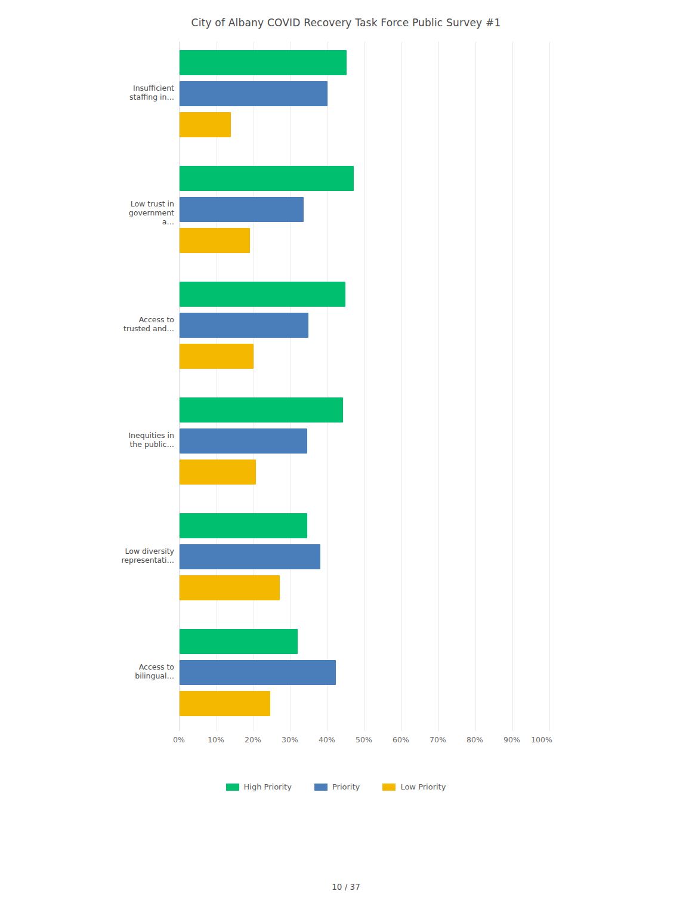City of Albany COVID Recovery Task Force Public Survey #1
Insufficient
staffing in…
Low trust in
government a…
Access to
trusted and…
Inequities in
the public…
Low diversity
representati…
Access to
bilingual…
0%
10%
20%
30%
40%
50%
60%
70%
80%
90%
100%
High Priority Priority Low Priority
10 / 37